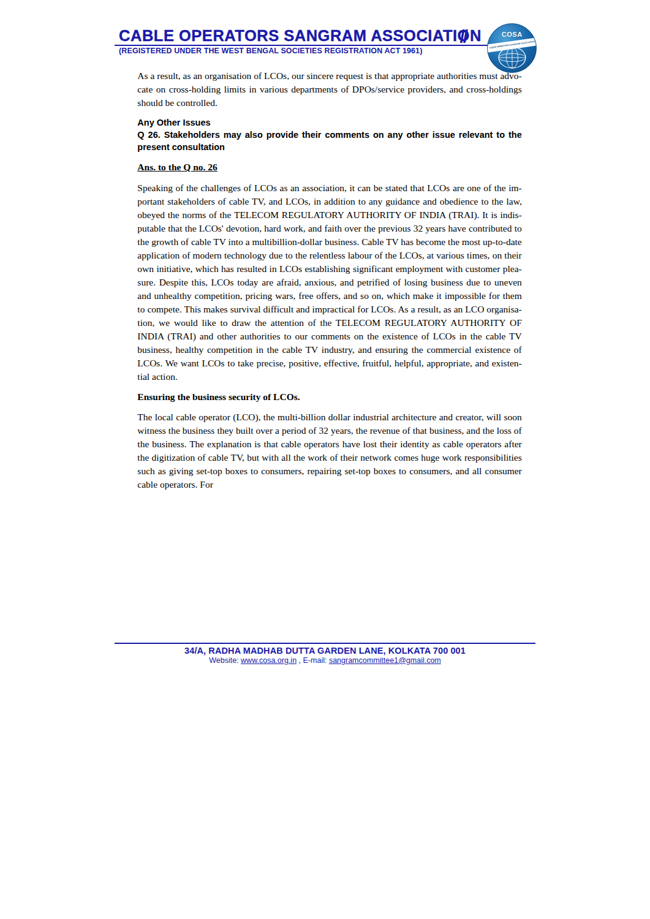COSA
CABLE OPERATORS SANGRAM ASSOCIATION
//
Cable Operators Sangram Association
(REGISTERED UNDER THE WEST BENGAL SOCIETIES REGISTRATION ACT 1961)
As a result, as an organisation of LCOs, our sincere request is that appropriate authorities must advocate on cross-holding limits in various departments of DPOs/service providers, and cross-holdings should be controlled.
Any Other Issues
Q 26. Stakeholders may also provide their comments on any other issue relevant to the present consultation
Ans. to the Q no. 26
Speaking of the challenges of LCOs as an association, it can be stated that LCOs are one of the important stakeholders of cable TV, and LCOs, in addition to any guidance and obedience to the law, obeyed the norms of the TELECOM REGULATORY AUTHORITY OF INDIA (TRAI). It is indisputable that the LCOs' devotion, hard work, and faith over the previous 32 years have contributed to the growth of cable TV into a multibillion-dollar business. Cable TV has become the most up-to-date application of modern technology due to the relentless labour of the LCOs, at various times, on their own initiative, which has resulted in LCOs establishing significant employment with customer pleasure. Despite this, LCOs today are afraid, anxious, and petrified of losing business due to uneven and unhealthy competition, pricing wars, free offers, and so on, which make it impossible for them to compete. This makes survival difficult and impractical for LCOs. As a result, as an LCO organisation, we would like to draw the attention of the TELECOM REGULATORY AUTHORITY OF INDIA (TRAI) and other authorities to our comments on the existence of LCOs in the cable TV business, healthy competition in the cable TV industry, and ensuring the commercial existence of LCOs. We want LCOs to take precise, positive, effective, fruitful, helpful, appropriate, and existential action.
Ensuring the business security of LCOs.
The local cable operator (LCO), the multi-billion dollar industrial architecture and creator, will soon witness the business they built over a period of 32 years, the revenue of that business, and the loss of the business. The explanation is that cable operators have lost their identity as cable operators after the digitization of cable TV, but with all the work of their network comes huge work responsibilities such as giving set-top boxes to consumers, repairing set-top boxes to consumers, and all consumer cable operators. For
34/A, RADHA MADHAB DUTTA GARDEN LANE, KOLKATA 700 001
Website: www.cosa.org.in , E-mail: sangramcommittee1@gmail.com